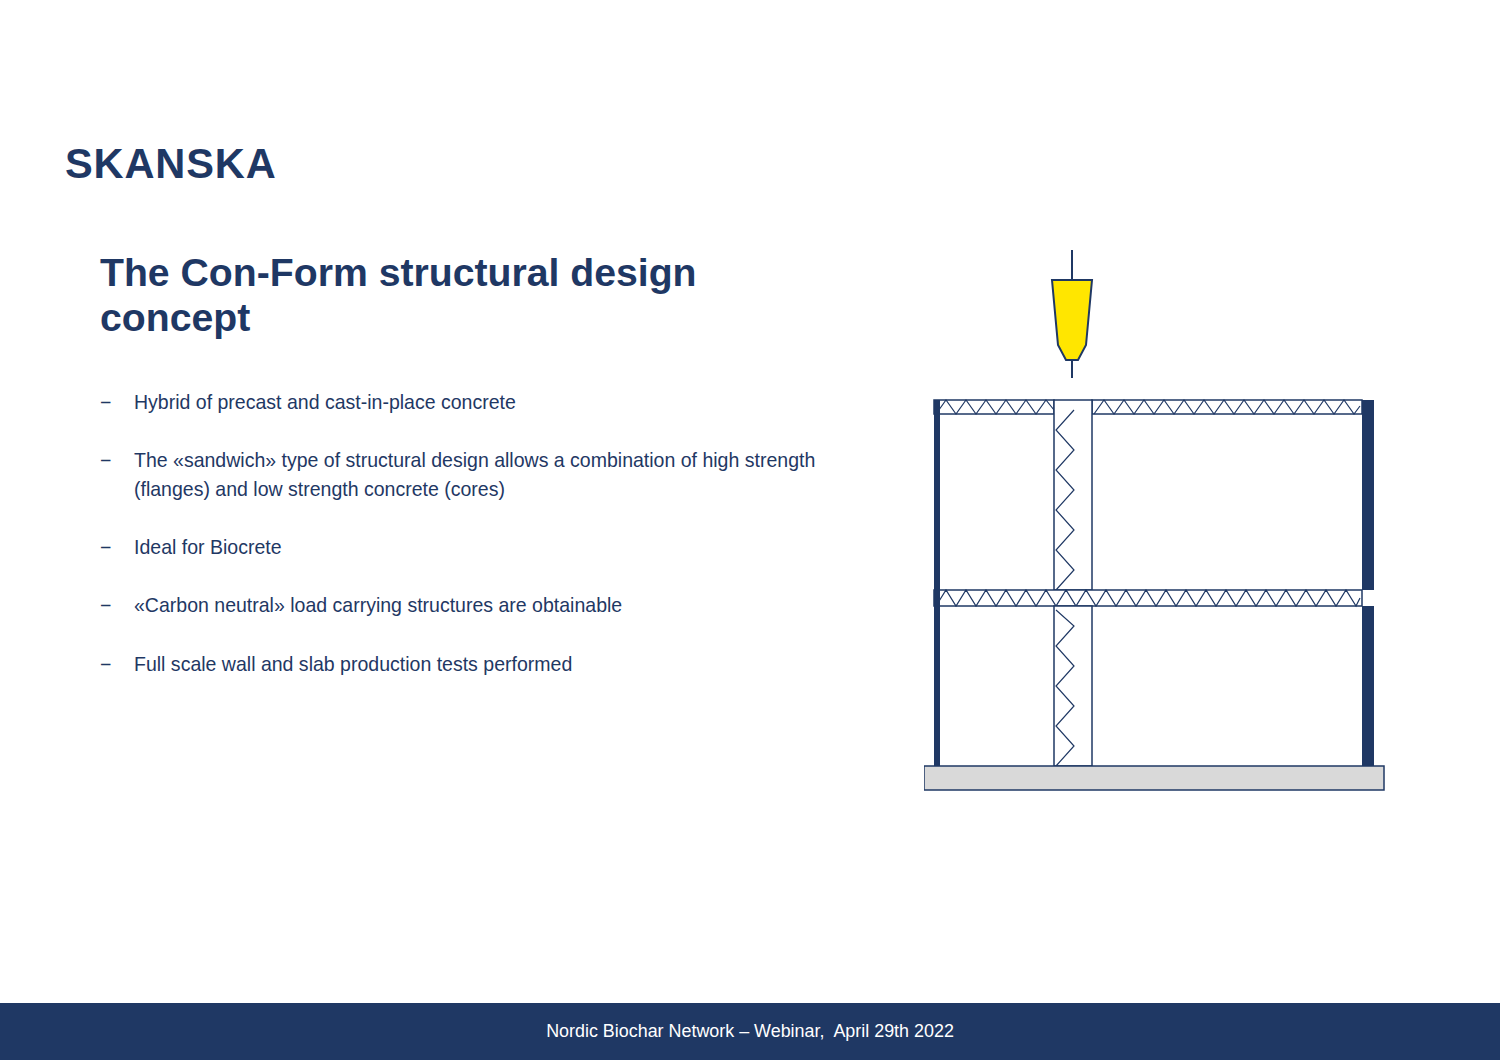SKANSKA
The Con-Form structural design concept
Hybrid of precast and cast-in-place concrete
The «sandwich» type of structural design allows a combination of high strength (flanges) and low strength concrete (cores)
Ideal for Biocrete
«Carbon neutral» load carrying structures are obtainable
Full scale wall and slab production tests performed
Nordic Biochar Network – Webinar, April 29th 2022